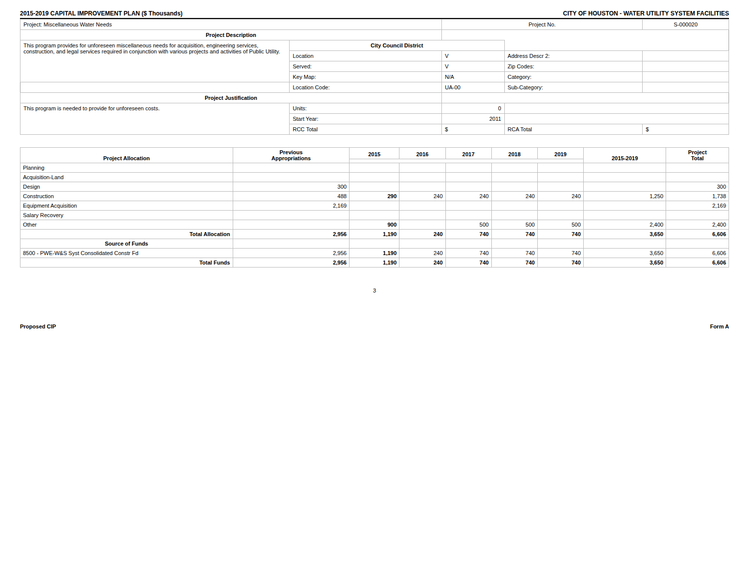2015-2019 CAPITAL IMPROVEMENT PLAN ($ Thousands)
CITY OF HOUSTON - WATER UTILITY SYSTEM FACILITIES
| Project: Miscellaneous Water Needs | Project No. | S-000020 |
| Project Description | |
| This program provides for unforeseen miscellaneous needs for acquisition, engineering services, construction, and legal services required in conjunction with various projects and activities of Public Utility. | City Council District | |
| Location | V | Address Descr 2: | |
| Served: | V | Zip Codes: | |
| Key Map: | N/A | Category: | |
| | Location Code: | UA-00 | Sub-Category: | |
| Project Justification | |
| This program is needed to provide for unforeseen costs. | Units: | 0 | |
| Start Year: | 2011 | |
| RCC Total | $ | RCA Total | $ |
| Project Allocation | Previous Appropriations | 2015 | 2016 | 2017 | 2018 | 2019 | 2015-2019 | Project Total |
| --- | --- | --- | --- | --- | --- | --- | --- | --- |
| Planning | | | | | | | | |
| Acquisition-Land | | | | | | | | |
| Design | 300 | | | | | | | 300 |
| Construction | 488 | 290 | 240 | 240 | 240 | 240 | 1,250 | 1,738 |
| Equipment Acquisition | 2,169 | | | | | | | 2,169 |
| Salary Recovery | | | | | | | | |
| Other | | 900 | | 500 | 500 | 500 | 2,400 | 2,400 |
| Total Allocation | 2,956 | 1,190 | 240 | 740 | 740 | 740 | 3,650 | 6,606 |
| Source of Funds | | | | | | | | |
| 8500 - PWE-W&S Syst Consolidated Constr Fd | 2,956 | 1,190 | 240 | 740 | 740 | 740 | 3,650 | 6,606 |
| Total Funds | 2,956 | 1,190 | 240 | 740 | 740 | 740 | 3,650 | 6,606 |
3
Proposed CIP
Form A